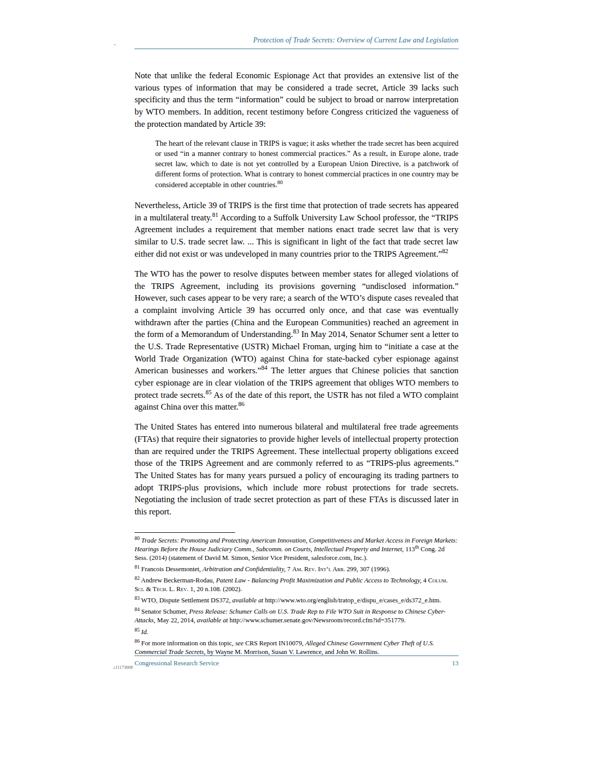.
Protection of Trade Secrets: Overview of Current Law and Legislation
Note that unlike the federal Economic Espionage Act that provides an extensive list of the various types of information that may be considered a trade secret, Article 39 lacks such specificity and thus the term “information” could be subject to broad or narrow interpretation by WTO members. In addition, recent testimony before Congress criticized the vagueness of the protection mandated by Article 39:
The heart of the relevant clause in TRIPS is vague; it asks whether the trade secret has been acquired or used “in a manner contrary to honest commercial practices.” As a result, in Europe alone, trade secret law, which to date is not yet controlled by a European Union Directive, is a patchwork of different forms of protection. What is contrary to honest commercial practices in one country may be considered acceptable in other countries.80
Nevertheless, Article 39 of TRIPS is the first time that protection of trade secrets has appeared in a multilateral treaty.81 According to a Suffolk University Law School professor, the “TRIPS Agreement includes a requirement that member nations enact trade secret law that is very similar to U.S. trade secret law. ... This is significant in light of the fact that trade secret law either did not exist or was undeveloped in many countries prior to the TRIPS Agreement.”82
The WTO has the power to resolve disputes between member states for alleged violations of the TRIPS Agreement, including its provisions governing “undisclosed information.” However, such cases appear to be very rare; a search of the WTO’s dispute cases revealed that a complaint involving Article 39 has occurred only once, and that case was eventually withdrawn after the parties (China and the European Communities) reached an agreement in the form of a Memorandum of Understanding.83 In May 2014, Senator Schumer sent a letter to the U.S. Trade Representative (USTR) Michael Froman, urging him to “initiate a case at the World Trade Organization (WTO) against China for state-backed cyber espionage against American businesses and workers.”84 The letter argues that Chinese policies that sanction cyber espionage are in clear violation of the TRIPS agreement that obliges WTO members to protect trade secrets.85 As of the date of this report, the USTR has not filed a WTO complaint against China over this matter.86
The United States has entered into numerous bilateral and multilateral free trade agreements (FTAs) that require their signatories to provide higher levels of intellectual property protection than are required under the TRIPS Agreement. These intellectual property obligations exceed those of the TRIPS Agreement and are commonly referred to as “TRIPS-plus agreements.” The United States has for many years pursued a policy of encouraging its trading partners to adopt TRIPS-plus provisions, which include more robust protections for trade secrets. Negotiating the inclusion of trade secret protection as part of these FTAs is discussed later in this report.
80 Trade Secrets: Promoting and Protecting American Innovation, Competitiveness and Market Access in Foreign Markets: Hearings Before the House Judiciary Comm., Subcomm. on Courts, Intellectual Property and Internet, 113th Cong. 2d Sess. (2014) (statement of David M. Simon, Senior Vice President, salesforce.com, Inc.).
81 Francois Dessemontet, Arbitration and Confidentiality, 7 Am. Rev. Int’l Arb. 299, 307 (1996).
82 Andrew Beckerman-Rodau, Patent Law - Balancing Profit Maximization and Public Access to Technology, 4 Colum. Sci. & Tech. L. Rev. 1, 20 n.108. (2002).
83 WTO, Dispute Settlement DS372, available at http://www.wto.org/english/tratop_e/dispu_e/cases_e/ds372_e.htm.
84 Senator Schumer, Press Release: Schumer Calls on U.S. Trade Rep to File WTO Suit in Response to Chinese Cyber-Attacks, May 22, 2014, available at http://www.schumer.senate.gov/Newsroom/record.cfm?id=351779.
85 Id.
86 For more information on this topic, see CRS Report IN10079, Alleged Chinese Government Cyber Theft of U.S. Commercial Trade Secrets, by Wayne M. Morrison, Susan V. Lawrence, and John W. Rollins.
Congressional Research Service 13
c11173008